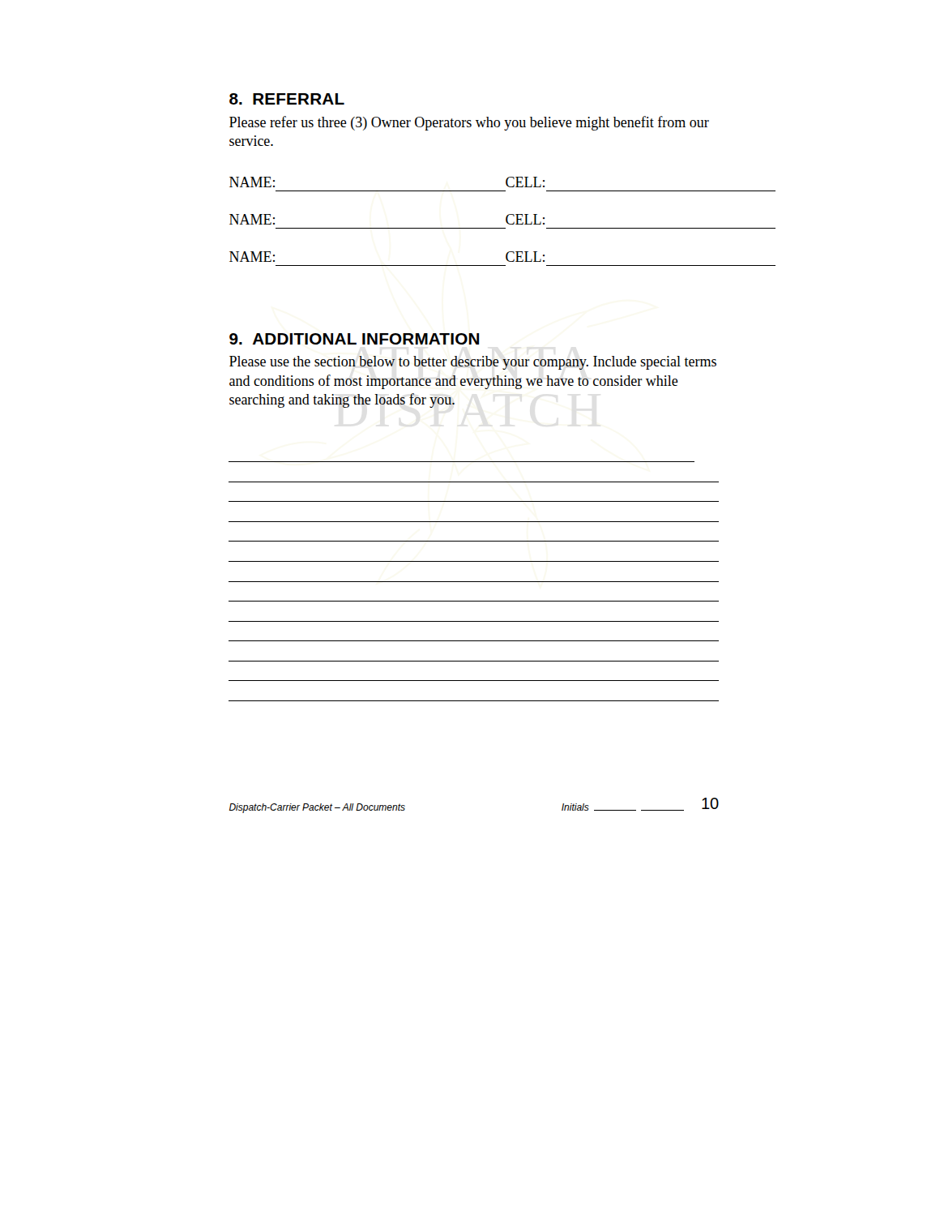ATLANTADISPATCH
8. REFERRAL
Please refer us three (3) Owner Operators who you believe might benefit from our service.
| NAME: | | CELL: | |
| NAME: | | CELL: | |
| NAME: | | CELL: | |
9. ADDITIONAL INFORMATION
Please use the section below to better describe your company. Include special terms and conditions of most importance and everything we have to consider while searching and taking the loads for you.
Dispatch-Carrier Packet – All Documents
Initials 10